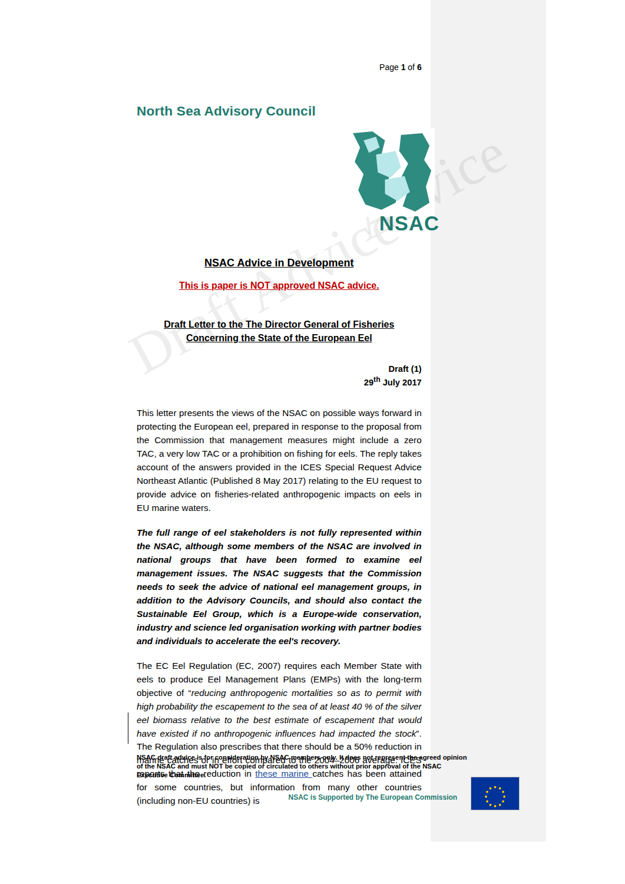Advice Draft Advice
Page 1 of 6
North Sea Advisory Council
NSAC
NSAC Advice in Development
This is paper is NOT approved NSAC advice.
Draft Letter to the The Director General of Fisheries Concerning the State of the European Eel
Draft (1)
29th July 2017
This letter presents the views of the NSAC on possible ways forward in protecting the European eel, prepared in response to the proposal from the Commission that management measures might include a zero TAC, a very low TAC or a prohibition on fishing for eels. The reply takes account of the answers provided in the ICES Special Request Advice Northeast Atlantic (Published 8 May 2017) relating to the EU request to provide advice on fisheries-related anthropogenic impacts on eels in EU marine waters.
The full range of eel stakeholders is not fully represented within the NSAC, although some members of the NSAC are involved in national groups that have been formed to examine eel management issues. The NSAC suggests that the Commission needs to seek the advice of national eel management groups, in addition to the Advisory Councils, and should also contact the Sustainable Eel Group, which is a Europe-wide conservation, industry and science led organisation working with partner bodies and individuals to accelerate the eel's recovery.
The EC Eel Regulation (EC, 2007) requires each Member State with eels to produce Eel Management Plans (EMPs) with the long-term objective of “reducing anthropogenic mortalities so as to permit with high probability the escapement to the sea of at least 40 % of the silver eel biomass relative to the best estimate of escapement that would have existed if no anthropogenic influences had impacted the stock”. The Regulation also prescribes that there should be a 50% reduction in marine catches or in effort compared to the 2004–2006 average. ICES reports that the reduction in these marine catches has been attained for some countries, but information from many other countries (including non-EU countries) is
NSAC draft advice is for consideration by NSAC members only. It does not represent the agreed opinion of the NSAC and must NOT be copied or circulated to others without prior approval of the NSAC Executive Committee.
NSAC is Supported by The European Commission